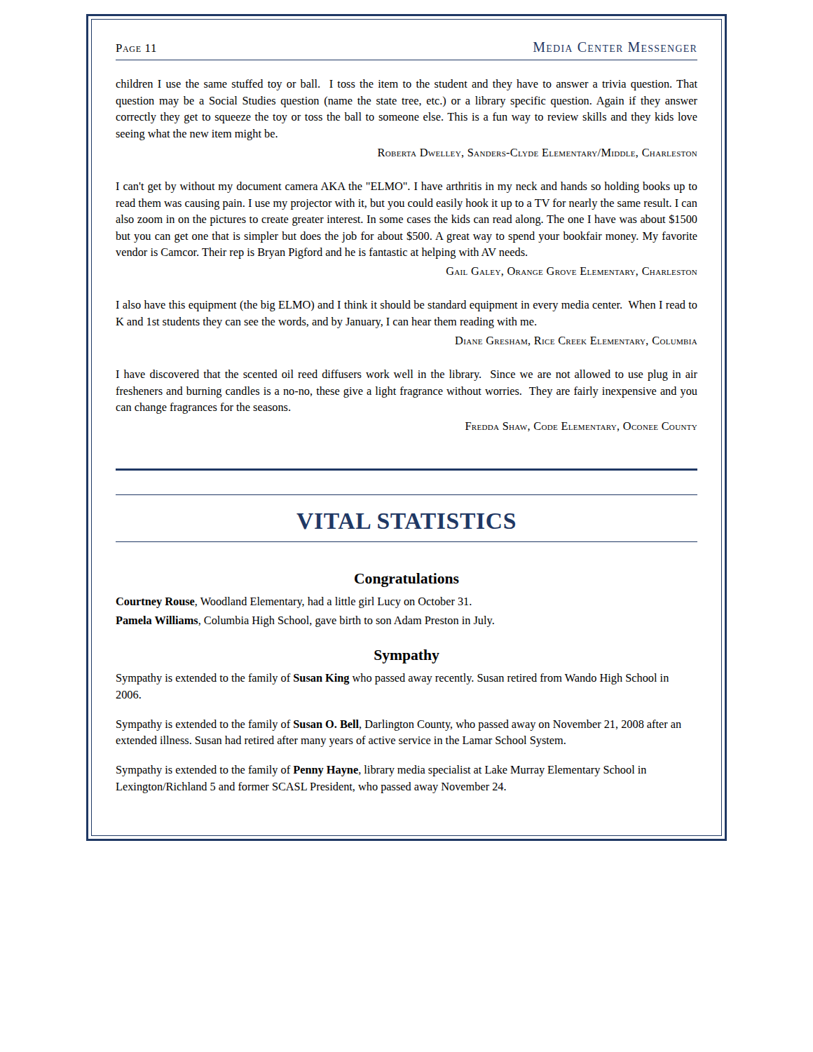Page 11 Media Center Messenger
children I use the same stuffed toy or ball. I toss the item to the student and they have to answer a trivia question. That question may be a Social Studies question (name the state tree, etc.) or a library specific question. Again if they answer correctly they get to squeeze the toy or toss the ball to someone else. This is a fun way to review skills and they kids love seeing what the new item might be.
Roberta Dwelley, Sanders-Clyde Elementary/Middle, Charleston
I can't get by without my document camera AKA the "ELMO". I have arthritis in my neck and hands so holding books up to read them was causing pain. I use my projector with it, but you could easily hook it up to a TV for nearly the same result. I can also zoom in on the pictures to create greater interest. In some cases the kids can read along. The one I have was about $1500 but you can get one that is simpler but does the job for about $500. A great way to spend your bookfair money. My favorite vendor is Camcor. Their rep is Bryan Pigford and he is fantastic at helping with AV needs.
Gail Galey, Orange Grove Elementary, Charleston
I also have this equipment (the big ELMO) and I think it should be standard equipment in every media center. When I read to K and 1st students they can see the words, and by January, I can hear them reading with me.
Diane Gresham, Rice Creek Elementary, Columbia
I have discovered that the scented oil reed diffusers work well in the library. Since we are not allowed to use plug in air fresheners and burning candles is a no-no, these give a light fragrance without worries. They are fairly inexpensive and you can change fragrances for the seasons.
Fredda Shaw, Code Elementary, Oconee County
VITAL STATISTICS
Congratulations
Courtney Rouse, Woodland Elementary, had a little girl Lucy on October 31.
Pamela Williams, Columbia High School, gave birth to son Adam Preston in July.
Sympathy
Sympathy is extended to the family of Susan King who passed away recently. Susan retired from Wando High School in 2006.
Sympathy is extended to the family of Susan O. Bell, Darlington County, who passed away on November 21, 2008 after an extended illness. Susan had retired after many years of active service in the Lamar School System.
Sympathy is extended to the family of Penny Hayne, library media specialist at Lake Murray Elementary School in Lexington/Richland 5 and former SCASL President, who passed away November 24.